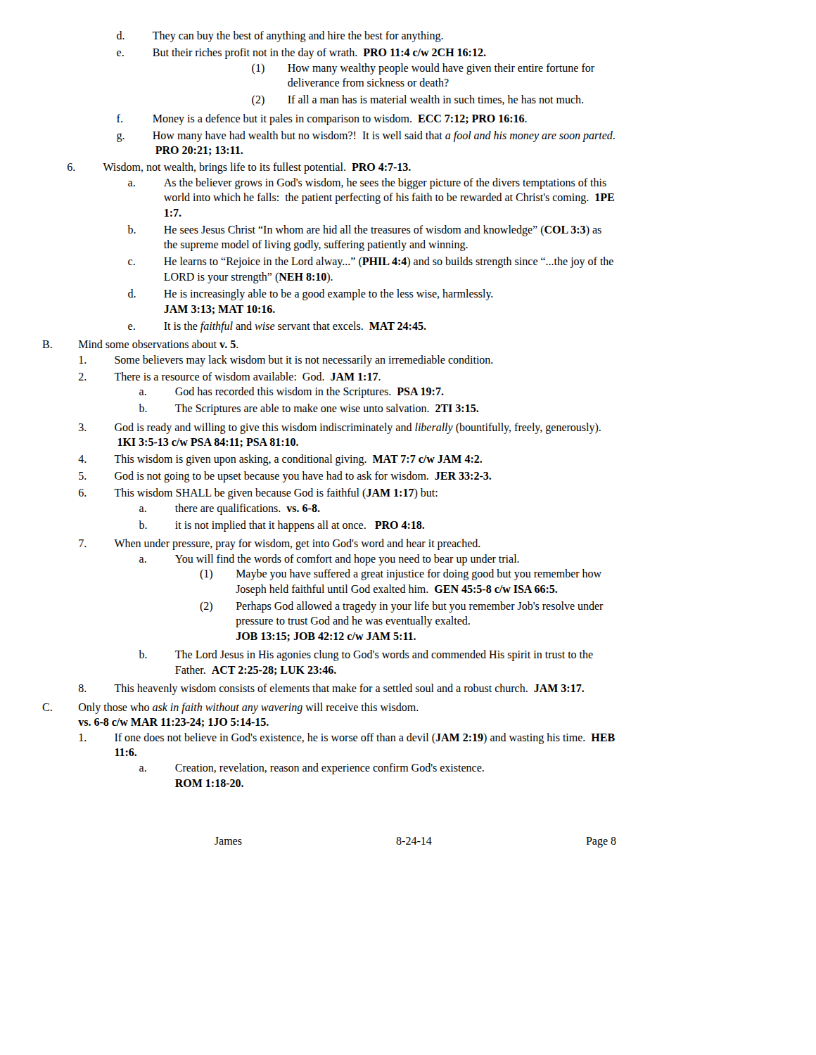d. They can buy the best of anything and hire the best for anything.
e. But their riches profit not in the day of wrath. PRO 11:4 c/w 2CH 16:12.
(1) How many wealthy people would have given their entire fortune for deliverance from sickness or death?
(2) If all a man has is material wealth in such times, he has not much.
f. Money is a defence but it pales in comparison to wisdom. ECC 7:12; PRO 16:16.
g. How many have had wealth but no wisdom?! It is well said that a fool and his money are soon parted. PRO 20:21; 13:11.
6. Wisdom, not wealth, brings life to its fullest potential. PRO 4:7-13.
a. As the believer grows in God's wisdom, he sees the bigger picture of the divers temptations of this world into which he falls: the patient perfecting of his faith to be rewarded at Christ's coming. 1PE 1:7.
b. He sees Jesus Christ “In whom are hid all the treasures of wisdom and knowledge” (COL 3:3) as the supreme model of living godly, suffering patiently and winning.
c. He learns to “Rejoice in the Lord alway...” (PHIL 4:4) and so builds strength since “...the joy of the LORD is your strength” (NEH 8:10).
d. He is increasingly able to be a good example to the less wise, harmlessly.
JAM 3:13; MAT 10:16.
e. It is the faithful and wise servant that excels. MAT 24:45.
B. Mind some observations about v. 5.
1. Some believers may lack wisdom but it is not necessarily an irremediable condition.
2. There is a resource of wisdom available: God. JAM 1:17.
a. God has recorded this wisdom in the Scriptures. PSA 19:7.
b. The Scriptures are able to make one wise unto salvation. 2TI 3:15.
3. God is ready and willing to give this wisdom indiscriminately and liberally (bountifully, freely, generously). 1KI 3:5-13 c/w PSA 84:11; PSA 81:10.
4. This wisdom is given upon asking, a conditional giving. MAT 7:7 c/w JAM 4:2.
5. God is not going to be upset because you have had to ask for wisdom. JER 33:2-3.
6. This wisdom SHALL be given because God is faithful (JAM 1:17) but:
a. there are qualifications. vs. 6-8.
b. it is not implied that it happens all at once. PRO 4:18.
7. When under pressure, pray for wisdom, get into God's word and hear it preached.
a. You will find the words of comfort and hope you need to bear up under trial.
(1) Maybe you have suffered a great injustice for doing good but you remember how Joseph held faithful until God exalted him. GEN 45:5-8 c/w ISA 66:5.
(2) Perhaps God allowed a tragedy in your life but you remember Job's resolve under pressure to trust God and he was eventually exalted.
JOB 13:15; JOB 42:12 c/w JAM 5:11.
b. The Lord Jesus in His agonies clung to God's words and commended His spirit in trust to the Father. ACT 2:25-28; LUK 23:46.
8. This heavenly wisdom consists of elements that make for a settled soul and a robust church. JAM 3:17.
C. Only those who ask in faith without any wavering will receive this wisdom.
vs. 6-8 c/w MAR 11:23-24; 1JO 5:14-15.
1. If one does not believe in God's existence, he is worse off than a devil (JAM 2:19) and wasting his time. HEB 11:6.
a. Creation, revelation, reason and experience confirm God's existence.
ROM 1:18-20.
James 8-24-14 Page 8